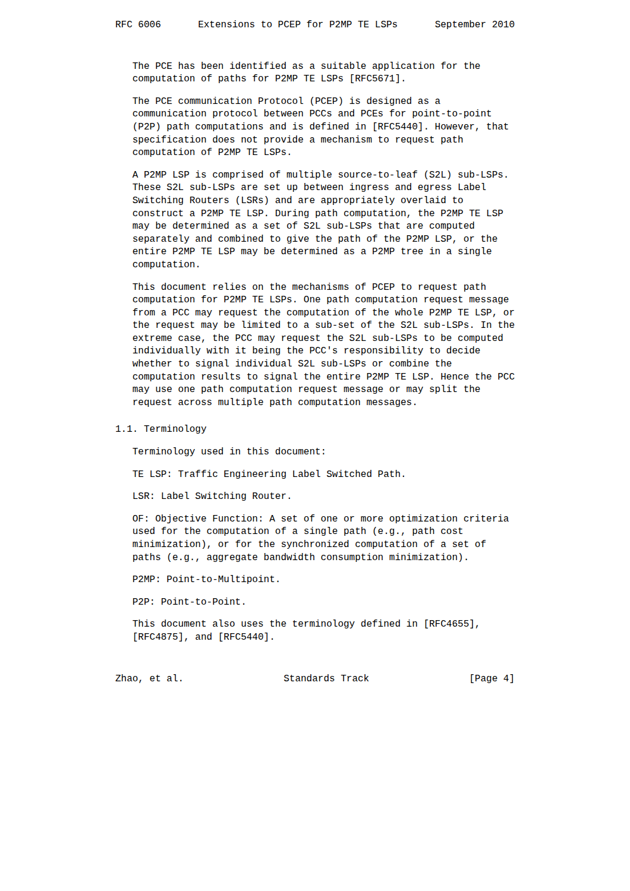RFC 6006 Extensions to PCEP for P2MP TE LSPs September 2010
The PCE has been identified as a suitable application for the computation of paths for P2MP TE LSPs [RFC5671].
The PCE communication Protocol (PCEP) is designed as a communication protocol between PCCs and PCEs for point-to-point (P2P) path computations and is defined in [RFC5440]. However, that specification does not provide a mechanism to request path computation of P2MP TE LSPs.
A P2MP LSP is comprised of multiple source-to-leaf (S2L) sub-LSPs. These S2L sub-LSPs are set up between ingress and egress Label Switching Routers (LSRs) and are appropriately overlaid to construct a P2MP TE LSP. During path computation, the P2MP TE LSP may be determined as a set of S2L sub-LSPs that are computed separately and combined to give the path of the P2MP LSP, or the entire P2MP TE LSP may be determined as a P2MP tree in a single computation.
This document relies on the mechanisms of PCEP to request path computation for P2MP TE LSPs. One path computation request message from a PCC may request the computation of the whole P2MP TE LSP, or the request may be limited to a sub-set of the S2L sub-LSPs. In the extreme case, the PCC may request the S2L sub-LSPs to be computed individually with it being the PCC's responsibility to decide whether to signal individual S2L sub-LSPs or combine the computation results to signal the entire P2MP TE LSP. Hence the PCC may use one path computation request message or may split the request across multiple path computation messages.
1.1. Terminology
Terminology used in this document:
TE LSP: Traffic Engineering Label Switched Path.
LSR: Label Switching Router.
OF: Objective Function: A set of one or more optimization criteria used for the computation of a single path (e.g., path cost minimization), or for the synchronized computation of a set of paths (e.g., aggregate bandwidth consumption minimization).
P2MP: Point-to-Multipoint.
P2P: Point-to-Point.
This document also uses the terminology defined in [RFC4655], [RFC4875], and [RFC5440].
Zhao, et al. Standards Track [Page 4]